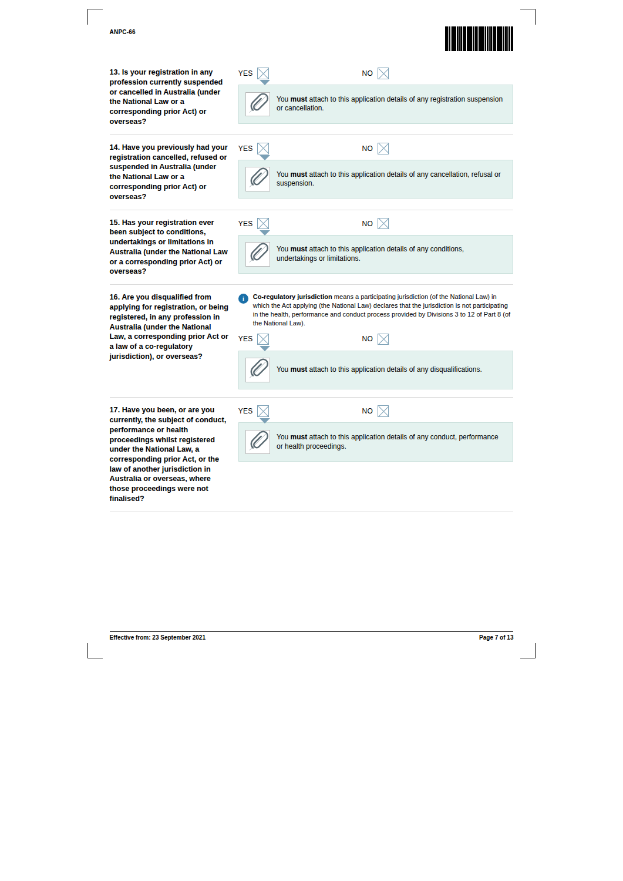ANPC-66
13. Is your registration in any profession currently suspended or cancelled in Australia (under the National Law or a corresponding prior Act) or overseas?
YES NO
You must attach to this application details of any registration suspension or cancellation.
14. Have you previously had your registration cancelled, refused or suspended in Australia (under the National Law or a corresponding prior Act) or overseas?
YES NO
You must attach to this application details of any cancellation, refusal or suspension.
15. Has your registration ever been subject to conditions, undertakings or limitations in Australia (under the National Law or a corresponding prior Act) or overseas?
YES NO
You must attach to this application details of any conditions, undertakings or limitations.
16. Are you disqualified from applying for registration, or being registered, in any profession in Australia (under the National Law, a corresponding prior Act or a law of a co-regulatory jurisdiction), or overseas?
i
Co-regulatory jurisdiction means a participating jurisdiction (of the National Law) in which the Act applying (the National Law) declares that the jurisdiction is not participating in the health, performance and conduct process provided by Divisions 3 to 12 of Part 8 (of the National Law).
YES NO
You must attach to this application details of any disqualifications.
17. Have you been, or are you currently, the subject of conduct, performance or health proceedings whilst registered under the National Law, a corresponding prior Act, or the law of another jurisdiction in Australia or overseas, where those proceedings were not finalised?
YES NO
You must attach to this application details of any conduct, performance or health proceedings.
Effective from: 23 September 2021
Page 7 of 13